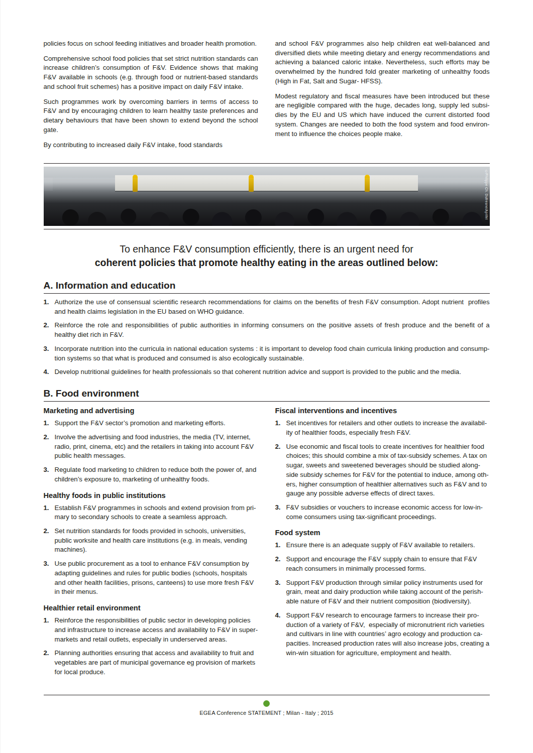policies focus on school feeding initiatives and broader health promotion.
Comprehensive school food policies that set strict nutrition standards can increase children’s consumption of F&V. Evidence shows that making F&V available in schools (e.g. through food or nutrient-based standards and school fruit schemes) has a positive impact on daily F&V intake.
Such programmes work by overcoming barriers in terms of access to F&V and by encouraging children to learn healthy taste preferences and dietary behaviours that have been shown to extend beyond the school gate.
By contributing to increased daily F&V intake, food standards
and school F&V programmes also help children eat well-balanced and diversified diets while meeting dietary and energy recommendations and achieving a balanced caloric intake. Nevertheless, such efforts may be overwhelmed by the hundred fold greater marketing of unhealthy foods (High in Fat, Salt and Sugar- HFSS).
Modest regulatory and fiscal measures have been introduced but these are negligible compared with the huge, decades long, supply led subsidies by the EU and US which have induced the current distorted food system. Changes are needed to both the food system and food environment to influence the choices people make.
©Philippe Ch. Dufresne/Aprifel
To enhance F&V consumption efficiently, there is an urgent need for
coherent policies that promote healthy eating in the areas outlined below:
A. Information and education
Authorize the use of consensual scientific research recommendations for claims on the benefits of fresh F&V consumption. Adopt nutrient profiles and health claims legislation in the EU based on WHO guidance.
Reinforce the role and responsibilities of public authorities in informing consumers on the positive assets of fresh produce and the benefit of a healthy diet rich in F&V.
Incorporate nutrition into the curricula in national education systems : it is important to develop food chain curricula linking production and consumption systems so that what is produced and consumed is also ecologically sustainable.
Develop nutritional guidelines for health professionals so that coherent nutrition advice and support is provided to the public and the media.
B. Food environment
Marketing and advertising
Support the F&V sector’s promotion and marketing efforts.
Involve the advertising and food industries, the media (TV, internet, radio, print, cinema, etc) and the retailers in taking into account F&V public health messages.
Regulate food marketing to children to reduce both the power of, and children’s exposure to, marketing of unhealthy foods.
Healthy foods in public institutions
Establish F&V programmes in schools and extend provision from primary to secondary schools to create a seamless approach.
Set nutrition standards for foods provided in schools, universities, public worksite and health care institutions (e.g. in meals, vending machines).
Use public procurement as a tool to enhance F&V consumption by adapting guidelines and rules for public bodies (schools, hospitals and other health facilities, prisons, canteens) to use more fresh F&V in their menus.
Healthier retail environment
Reinforce the responsibilities of public sector in developing policies and infrastructure to increase access and availability to F&V in supermarkets and retail outlets, especially in underserved areas.
Planning authorities ensuring that access and availability to fruit and vegetables are part of municipal governance eg provision of markets for local produce.
Fiscal interventions and incentives
Set incentives for retailers and other outlets to increase the availability of healthier foods, especially fresh F&V.
Use economic and fiscal tools to create incentives for healthier food choices; this should combine a mix of tax-subsidy schemes. A tax on sugar, sweets and sweetened beverages should be studied alongside subsidy schemes for F&V for the potential to induce, among others, higher consumption of healthier alternatives such as F&V and to gauge any possible adverse effects of direct taxes.
F&V subsidies or vouchers to increase economic access for low-income consumers using tax-significant proceedings.
Food system
Ensure there is an adequate supply of F&V available to retailers.
Support and encourage the F&V supply chain to ensure that F&V reach consumers in minimally processed forms.
Support F&V production through similar policy instruments used for grain, meat and dairy production while taking account of the perishable nature of F&V and their nutrient composition (biodiversity).
Support F&V research to encourage farmers to increase their production of a variety of F&V, especially of micronutrient rich varieties and cultivars in line with countries’ agro ecology and production capacities. Increased production rates will also increase jobs, creating a win-win situation for agriculture, employment and health.
EGEA Conference STATEMENT ; Milan - Italy ; 2015